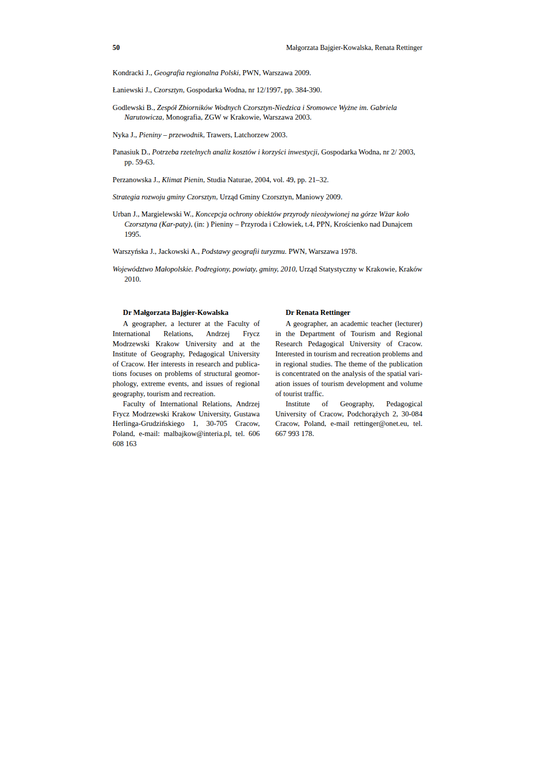50
Małgorzata Bajgier-Kowalska, Renata Rettinger
Kondracki J., Geografia regionalna Polski, PWN, Warszawa 2009.
Łaniewski J., Czorsztyn, Gospodarka Wodna, nr 12/1997, pp. 384-390.
Godlewski B., Zespół Zbiorników Wodnych Czorsztyn-Niedzica i Sromowce Wyżne im. Gabriela Narutowicza, Monografia, ZGW w Krakowie, Warszawa 2003.
Nyka J., Pieniny – przewodnik, Trawers, Latchorzew 2003.
Panasiuk D., Potrzeba rzetelnych analiz kosztów i korzyści inwestycji, Gospodarka Wodna, nr 2/ 2003, pp. 59-63.
Perzanowska J., Klimat Pienin, Studia Naturae, 2004, vol. 49, pp. 21–32.
Strategia rozwoju gminy Czorsztyn, Urząd Gminy Czorsztyn, Maniowy 2009.
Urban J., Margielewski W., Koncepcja ochrony obiektów przyrody nieożywionej na górze Wżar koło Czorsztyna (Kar-paty), (in: ) Pieniny – Przyroda i Człowiek, t.4, PPN, Krościenko nad Dunajcem 1995.
Warszyńska J., Jackowski A., Podstawy geografii turyzmu. PWN, Warszawa 1978.
Województwo Małopolskie. Podregiony, powiaty, gminy, 2010, Urząd Statystyczny w Krakowie, Kraków 2010.
Dr Małgorzata Bajgier-Kowalska
A geographer, a lecturer at the Faculty of International Relations, Andrzej Frycz Modrzewski Krakow University and at the Institute of Geography, Pedagogical University of Cracow. Her interests in research and publications focuses on problems of structural geomorphology, extreme events, and issues of regional geography, tourism and recreation.
Faculty of International Relations, Andrzej Frycz Modrzewski Krakow University, Gustawa Herlinga-Grudzińskiego 1, 30-705 Cracow, Poland, e-mail: malbajkow@interia.pl, tel. 606 608 163
Dr Renata Rettinger
A geographer, an academic teacher (lecturer) in the Department of Tourism and Regional Research Pedagogical University of Cracow. Interested in tourism and recreation problems and in regional studies. The theme of the publication is concentrated on the analysis of the spatial variation issues of tourism development and volume of tourist traffic.
Institute of Geography, Pedagogical University of Cracow, Podchorążych 2, 30-084 Cracow, Poland, e-mail rettinger@onet.eu, tel. 667 993 178.